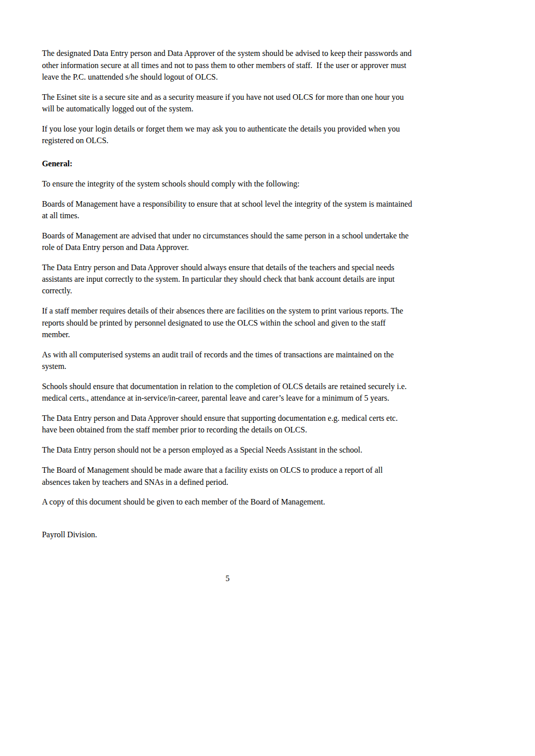The designated Data Entry person and Data Approver of the system should be advised to keep their passwords and other information secure at all times and not to pass them to other members of staff. If the user or approver must leave the P.C. unattended s/he should logout of OLCS.
The Esinet site is a secure site and as a security measure if you have not used OLCS for more than one hour you will be automatically logged out of the system.
If you lose your login details or forget them we may ask you to authenticate the details you provided when you registered on OLCS.
General:
To ensure the integrity of the system schools should comply with the following:
Boards of Management have a responsibility to ensure that at school level the integrity of the system is maintained at all times.
Boards of Management are advised that under no circumstances should the same person in a school undertake the role of Data Entry person and Data Approver.
The Data Entry person and Data Approver should always ensure that details of the teachers and special needs assistants are input correctly to the system. In particular they should check that bank account details are input correctly.
If a staff member requires details of their absences there are facilities on the system to print various reports. The reports should be printed by personnel designated to use the OLCS within the school and given to the staff member.
As with all computerised systems an audit trail of records and the times of transactions are maintained on the system.
Schools should ensure that documentation in relation to the completion of OLCS details are retained securely i.e. medical certs., attendance at in-service/in-career, parental leave and carer’s leave for a minimum of 5 years.
The Data Entry person and Data Approver should ensure that supporting documentation e.g. medical certs etc. have been obtained from the staff member prior to recording the details on OLCS.
The Data Entry person should not be a person employed as a Special Needs Assistant in the school.
The Board of Management should be made aware that a facility exists on OLCS to produce a report of all absences taken by teachers and SNAs in a defined period.
A copy of this document should be given to each member of the Board of Management.
Payroll Division.
5